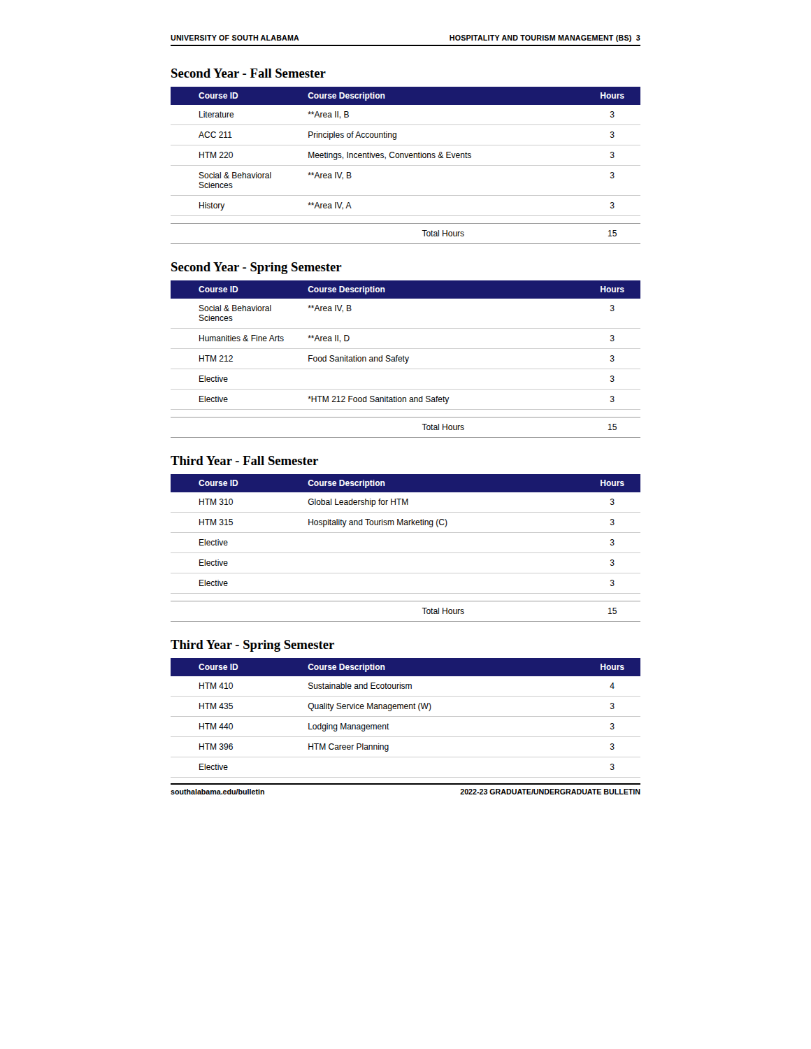University of South Alabama
Hospitality and Tourism Management (BS) 3
Second Year - Fall Semester
| Course ID | Course Description | Hours |
| --- | --- | --- |
| Literature | **Area II, B | 3 |
| ACC 211 | Principles of Accounting | 3 |
| HTM 220 | Meetings, Incentives, Conventions & Events | 3 |
| Social & Behavioral Sciences | **Area IV, B | 3 |
| History | **Area IV, A | 3 |
| | Total Hours | 15 |
Second Year - Spring Semester
| Course ID | Course Description | Hours |
| --- | --- | --- |
| Social & Behavioral Sciences | **Area IV, B | 3 |
| Humanities & Fine Arts | **Area II, D | 3 |
| HTM 212 | Food Sanitation and Safety | 3 |
| Elective | | 3 |
| Elective | *HTM 212 Food Sanitation and Safety | 3 |
| | Total Hours | 15 |
Third Year - Fall Semester
| Course ID | Course Description | Hours |
| --- | --- | --- |
| HTM 310 | Global Leadership for HTM | 3 |
| HTM 315 | Hospitality and Tourism Marketing (C) | 3 |
| Elective | | 3 |
| Elective | | 3 |
| Elective | | 3 |
| | Total Hours | 15 |
Third Year - Spring Semester
| Course ID | Course Description | Hours |
| --- | --- | --- |
| HTM 410 | Sustainable and Ecotourism | 4 |
| HTM 435 | Quality Service Management (W) | 3 |
| HTM 440 | Lodging Management | 3 |
| HTM 396 | HTM Career Planning | 3 |
| Elective | | 3 |
southalabama.edu/bulletin
2022-23 Graduate/Undergraduate Bulletin